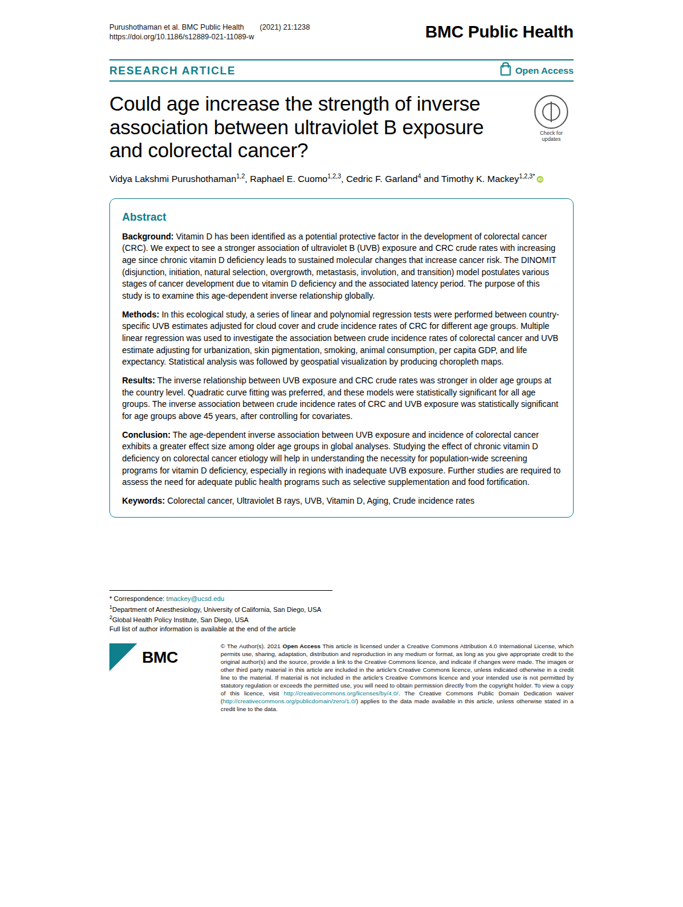Purushothaman et al. BMC Public Health(2021) 21:1238 https://doi.org/10.1186/s12889-021-11089-w
BMC Public Health
RESEARCH ARTICLE
Open Access
Could age increase the strength of inverse association between ultraviolet B exposure and colorectal cancer?
Check for
updates
Vidya Lakshmi Purushothaman1,2, Raphael E. Cuomo1,2,3, Cedric F. Garland4 and Timothy K. Mackey1,2,3*
Abstract
Background: Vitamin D has been identified as a potential protective factor in the development of colorectal cancer (CRC). We expect to see a stronger association of ultraviolet B (UVB) exposure and CRC crude rates with increasing age since chronic vitamin D deficiency leads to sustained molecular changes that increase cancer risk. The DINOMIT (disjunction, initiation, natural selection, overgrowth, metastasis, involution, and transition) model postulates various stages of cancer development due to vitamin D deficiency and the associated latency period. The purpose of this study is to examine this age-dependent inverse relationship globally.
Methods: In this ecological study, a series of linear and polynomial regression tests were performed between country-specific UVB estimates adjusted for cloud cover and crude incidence rates of CRC for different age groups. Multiple linear regression was used to investigate the association between crude incidence rates of colorectal cancer and UVB estimate adjusting for urbanization, skin pigmentation, smoking, animal consumption, per capita GDP, and life expectancy. Statistical analysis was followed by geospatial visualization by producing choropleth maps.
Results: The inverse relationship between UVB exposure and CRC crude rates was stronger in older age groups at the country level. Quadratic curve fitting was preferred, and these models were statistically significant for all age groups. The inverse association between crude incidence rates of CRC and UVB exposure was statistically significant for age groups above 45 years, after controlling for covariates.
Conclusion: The age-dependent inverse association between UVB exposure and incidence of colorectal cancer exhibits a greater effect size among older age groups in global analyses. Studying the effect of chronic vitamin D deficiency on colorectal cancer etiology will help in understanding the necessity for population-wide screening programs for vitamin D deficiency, especially in regions with inadequate UVB exposure. Further studies are required to assess the need for adequate public health programs such as selective supplementation and food fortification.
Keywords: Colorectal cancer, Ultraviolet B rays, UVB, Vitamin D, Aging, Crude incidence rates
* Correspondence: tmackey@ucsd.edu
1Department of Anesthesiology, University of California, San Diego, USA
2Global Health Policy Institute, San Diego, USA
Full list of author information is available at the end of the article
BMC
© The Author(s). 2021 Open Access This article is licensed under a Creative Commons Attribution 4.0 International License, which permits use, sharing, adaptation, distribution and reproduction in any medium or format, as long as you give appropriate credit to the original author(s) and the source, provide a link to the Creative Commons licence, and indicate if changes were made. The images or other third party material in this article are included in the article's Creative Commons licence, unless indicated otherwise in a credit line to the material. If material is not included in the article's Creative Commons licence and your intended use is not permitted by statutory regulation or exceeds the permitted use, you will need to obtain permission directly from the copyright holder. To view a copy of this licence, visit http://creativecommons.org/licenses/by/4.0/. The Creative Commons Public Domain Dedication waiver (http://creativecommons.org/publicdomain/zero/1.0/) applies to the data made available in this article, unless otherwise stated in a credit line to the data.